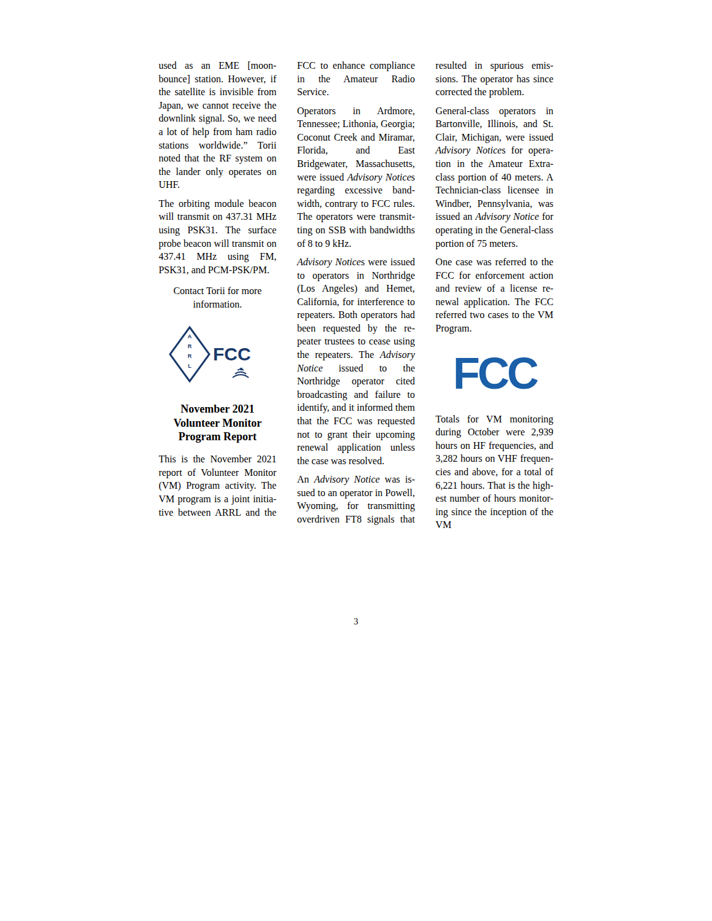used as an EME [moonbounce] station. However, if the satellite is invisible from Japan, we cannot receive the downlink signal. So, we need a lot of help from ham radio stations worldwide.” Torii noted that the RF system on the lander only operates on UHF.
The orbiting module beacon will transmit on 437.31 MHz using PSK31. The surface probe beacon will transmit on 437.41 MHz using FM, PSK31, and PCM-PSK/PM.
Contact Torii for more information.
A R R L FCC
November 2021 Volunteer Monitor Program Report
This is the November 2021 report of Volunteer Monitor (VM) Program activity. The VM program is a joint initiative between ARRL and the FCC to enhance compliance in the Amateur Radio Service.
Operators in Ardmore, Tennessee; Lithonia, Georgia; Coconut Creek and Miramar, Florida, and East Bridgewater, Massachusetts, were issued Advisory Notices regarding excessive bandwidth, contrary to FCC rules. The operators were transmitting on SSB with bandwidths of 8 to 9 kHz.
Advisory Notices were issued to operators in Northridge (Los Angeles) and Hemet, California, for interference to repeaters. Both operators had been requested by the repeater trustees to cease using the repeaters. The Advisory Notice issued to the Northridge operator cited broadcasting and failure to identify, and it informed them that the FCC was requested not to grant their upcoming renewal application unless the case was resolved.
An Advisory Notice was issued to an operator in Powell, Wyoming, for transmitting overdriven FT8 signals that resulted in spurious emissions. The operator has since corrected the problem.
General-class operators in Bartonville, Illinois, and St. Clair, Michigan, were issued Advisory Notices for operation in the Amateur Extra-class portion of 40 meters. A Technician-class licensee in Windber, Pennsylvania, was issued an Advisory Notice for operating in the General-class portion of 75 meters.
One case was referred to the FCC for enforcement action and review of a license renewal application. The FCC referred two cases to the VM Program.
FCC
Totals for VM monitoring during October were 2,939 hours on HF frequencies, and 3,282 hours on VHF frequencies and above, for a total of 6,221 hours. That is the highest number of hours monitoring since the inception of the VM
3